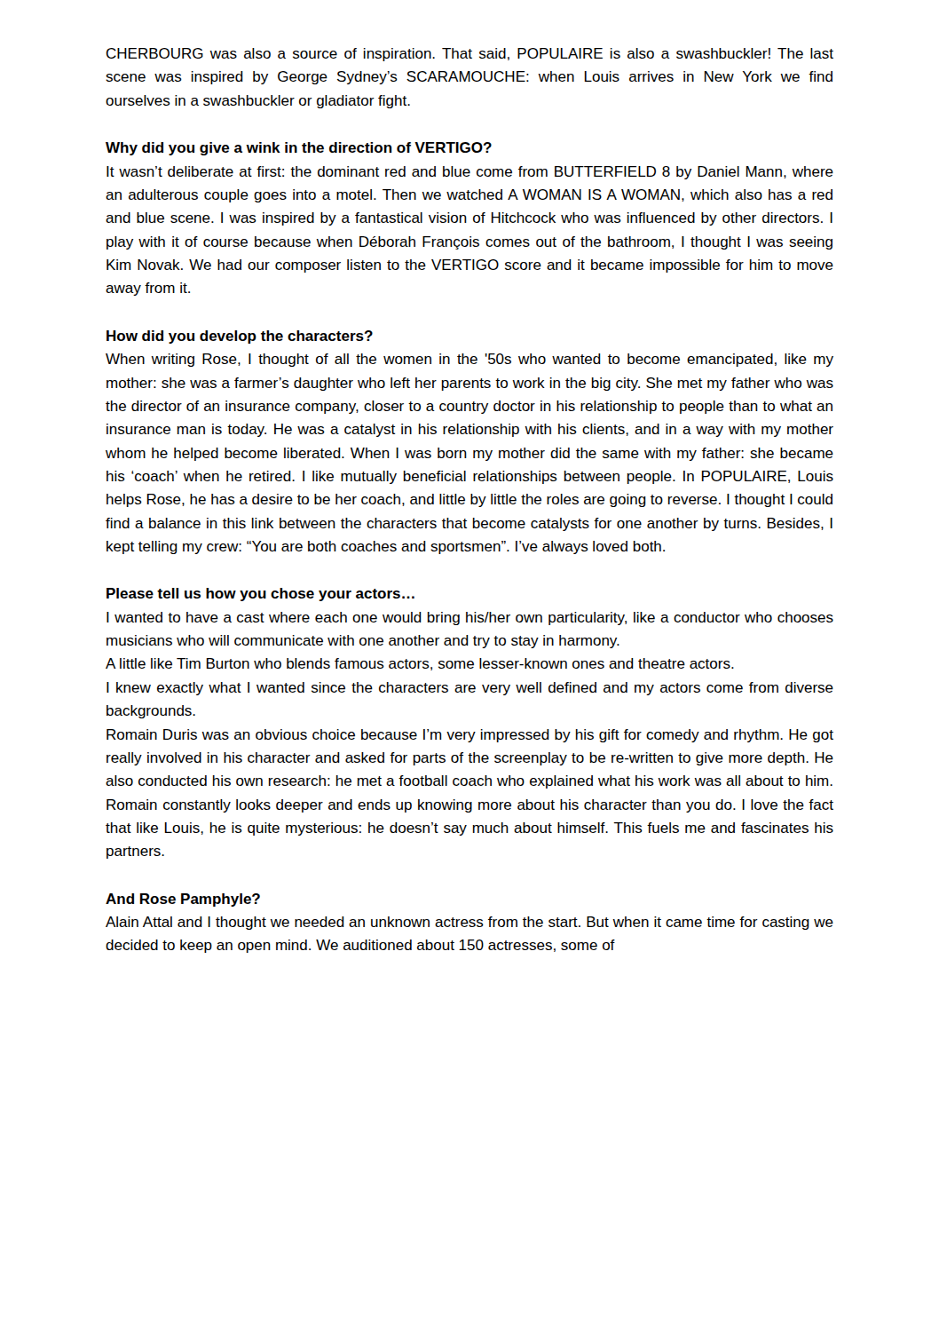CHERBOURG was also a source of inspiration. That said, POPULAIRE is also a swashbuckler! The last scene was inspired by George Sydney’s SCARAMOUCHE: when Louis arrives in New York we find ourselves in a swashbuckler or gladiator fight.
Why did you give a wink in the direction of VERTIGO?
It wasn’t deliberate at first: the dominant red and blue come from BUTTERFIELD 8 by Daniel Mann, where an adulterous couple goes into a motel. Then we watched A WOMAN IS A WOMAN, which also has a red and blue scene. I was inspired by a fantastical vision of Hitchcock who was influenced by other directors. I play with it of course because when Déborah François comes out of the bathroom, I thought I was seeing Kim Novak. We had our composer listen to the VERTIGO score and it became impossible for him to move away from it.
How did you develop the characters?
When writing Rose, I thought of all the women in the '50s who wanted to become emancipated, like my mother: she was a farmer’s daughter who left her parents to work in the big city. She met my father who was the director of an insurance company, closer to a country doctor in his relationship to people than to what an insurance man is today. He was a catalyst in his relationship with his clients, and in a way with my mother whom he helped become liberated. When I was born my mother did the same with my father: she became his ‘coach’ when he retired. I like mutually beneficial relationships between people. In POPULAIRE, Louis helps Rose, he has a desire to be her coach, and little by little the roles are going to reverse. I thought I could find a balance in this link between the characters that become catalysts for one another by turns. Besides, I kept telling my crew: “You are both coaches and sportsmen”. I’ve always loved both.
Please tell us how you chose your actors…
I wanted to have a cast where each one would bring his/her own particularity, like a conductor who chooses musicians who will communicate with one another and try to stay in harmony.
A little like Tim Burton who blends famous actors, some lesser-known ones and theatre actors.
I knew exactly what I wanted since the characters are very well defined and my actors come from diverse backgrounds.
Romain Duris was an obvious choice because I’m very impressed by his gift for comedy and rhythm. He got really involved in his character and asked for parts of the screenplay to be re-written to give more depth. He also conducted his own research: he met a football coach who explained what his work was all about to him. Romain constantly looks deeper and ends up knowing more about his character than you do. I love the fact that like Louis, he is quite mysterious: he doesn’t say much about himself. This fuels me and fascinates his partners.
And Rose Pamphyle?
Alain Attal and I thought we needed an unknown actress from the start. But when it came time for casting we decided to keep an open mind. We auditioned about 150 actresses, some of